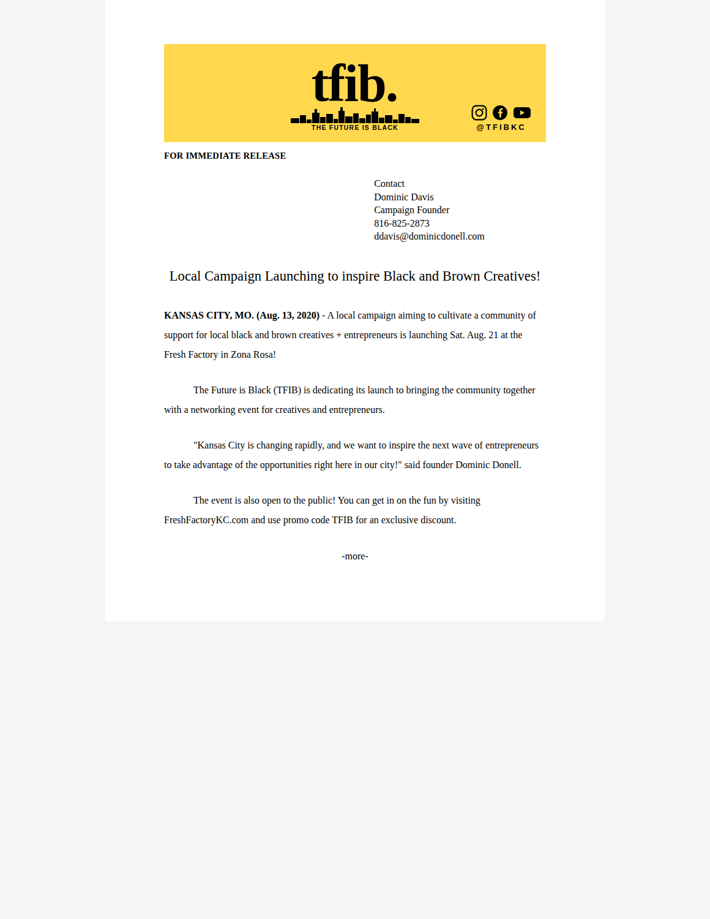tfib.
THE FUTURE IS BLACK
@TFIBKC
FOR IMMEDIATE RELEASE
Contact
Dominic Davis
Campaign Founder
816-825-2873
ddavis@dominicdonell.com
Local Campaign Launching to inspire Black and Brown Creatives!
KANSAS CITY, MO. (Aug. 13, 2020) - A local campaign aiming to cultivate a community of support for local black and brown creatives + entrepreneurs is launching Sat. Aug. 21 at the Fresh Factory in Zona Rosa!
The Future is Black (TFIB) is dedicating its launch to bringing the community together with a networking event for creatives and entrepreneurs.
"Kansas City is changing rapidly, and we want to inspire the next wave of entrepreneurs to take advantage of the opportunities right here in our city!" said founder Dominic Donell.
The event is also open to the public! You can get in on the fun by visiting FreshFactoryKC.com and use promo code TFIB for an exclusive discount.
-more-